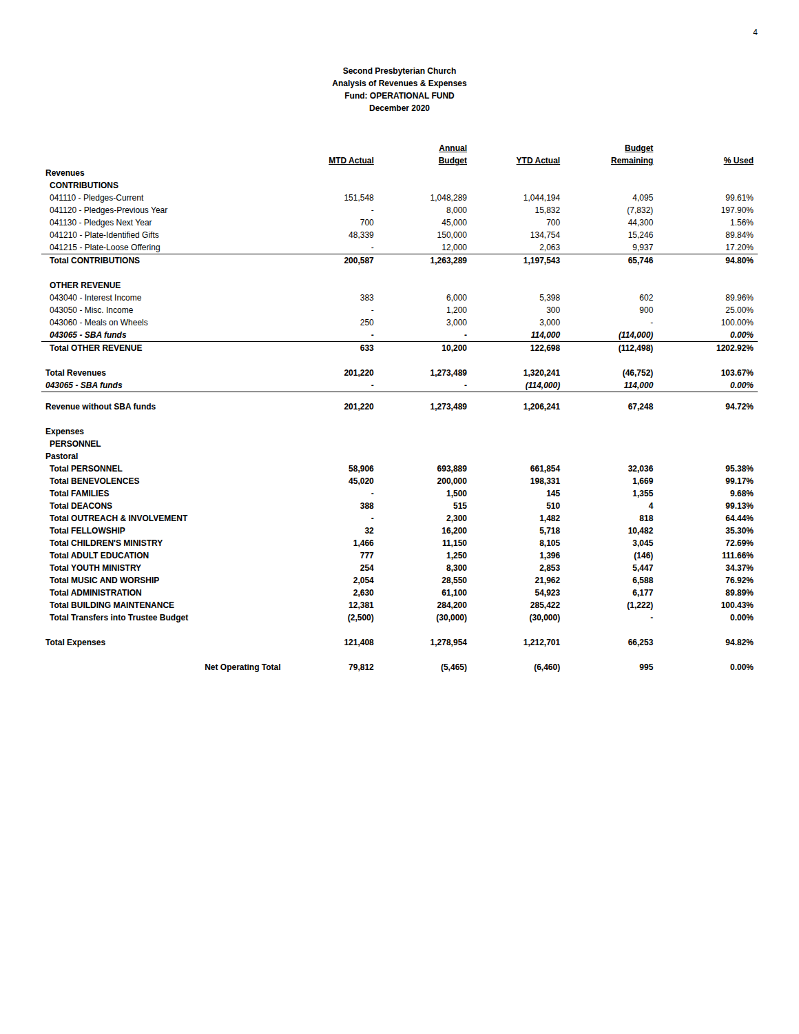4
Second Presbyterian Church
Analysis of Revenues & Expenses
Fund: OPERATIONAL FUND
December 2020
| | | Annual | | Budget | |
| | MTD Actual | Budget | YTD Actual | Remaining | % Used |
| Revenues | | | | | |
| CONTRIBUTIONS | | | | | |
| 041110 - Pledges-Current | 151,548 | 1,048,289 | 1,044,194 | 4,095 | 99.61% |
| 041120 - Pledges-Previous Year | - | 8,000 | 15,832 | (7,832) | 197.90% |
| 041130 - Pledges Next Year | 700 | 45,000 | 700 | 44,300 | 1.56% |
| 041210 - Plate-Identified Gifts | 48,339 | 150,000 | 134,754 | 15,246 | 89.84% |
| 041215 - Plate-Loose Offering | - | 12,000 | 2,063 | 9,937 | 17.20% |
| Total CONTRIBUTIONS | 200,587 | 1,263,289 | 1,197,543 | 65,746 | 94.80% |
| OTHER REVENUE | | | | | |
| 043040 - Interest Income | 383 | 6,000 | 5,398 | 602 | 89.96% |
| 043050 - Misc. Income | - | 1,200 | 300 | 900 | 25.00% |
| 043060 - Meals on Wheels | 250 | 3,000 | 3,000 | - | 100.00% |
| 043065 - SBA funds | - | - | 114,000 | (114,000) | 0.00% |
| Total OTHER REVENUE | 633 | 10,200 | 122,698 | (112,498) | 1202.92% |
| Total Revenues | 201,220 | 1,273,489 | 1,320,241 | (46,752) | 103.67% |
| 043065 - SBA funds | - | - | (114,000) | 114,000 | 0.00% |
| Revenue without SBA funds | 201,220 | 1,273,489 | 1,206,241 | 67,248 | 94.72% |
| Expenses | | | | | |
| PERSONNEL | | | | | |
| Pastoral | | | | | |
| Total PERSONNEL | 58,906 | 693,889 | 661,854 | 32,036 | 95.38% |
| Total BENEVOLENCES | 45,020 | 200,000 | 198,331 | 1,669 | 99.17% |
| Total FAMILIES | - | 1,500 | 145 | 1,355 | 9.68% |
| Total DEACONS | 388 | 515 | 510 | 4 | 99.13% |
| Total OUTREACH & INVOLVEMENT | - | 2,300 | 1,482 | 818 | 64.44% |
| Total FELLOWSHIP | 32 | 16,200 | 5,718 | 10,482 | 35.30% |
| Total CHILDREN'S MINISTRY | 1,466 | 11,150 | 8,105 | 3,045 | 72.69% |
| Total ADULT EDUCATION | 777 | 1,250 | 1,396 | (146) | 111.66% |
| Total YOUTH MINISTRY | 254 | 8,300 | 2,853 | 5,447 | 34.37% |
| Total MUSIC AND WORSHIP | 2,054 | 28,550 | 21,962 | 6,588 | 76.92% |
| Total ADMINISTRATION | 2,630 | 61,100 | 54,923 | 6,177 | 89.89% |
| Total BUILDING MAINTENANCE | 12,381 | 284,200 | 285,422 | (1,222) | 100.43% |
| Total Transfers into Trustee Budget | (2,500) | (30,000) | (30,000) | - | 0.00% |
| Total Expenses | 121,408 | 1,278,954 | 1,212,701 | 66,253 | 94.82% |
| Net Operating Total | 79,812 | (5,465) | (6,460) | 995 | 0.00% |